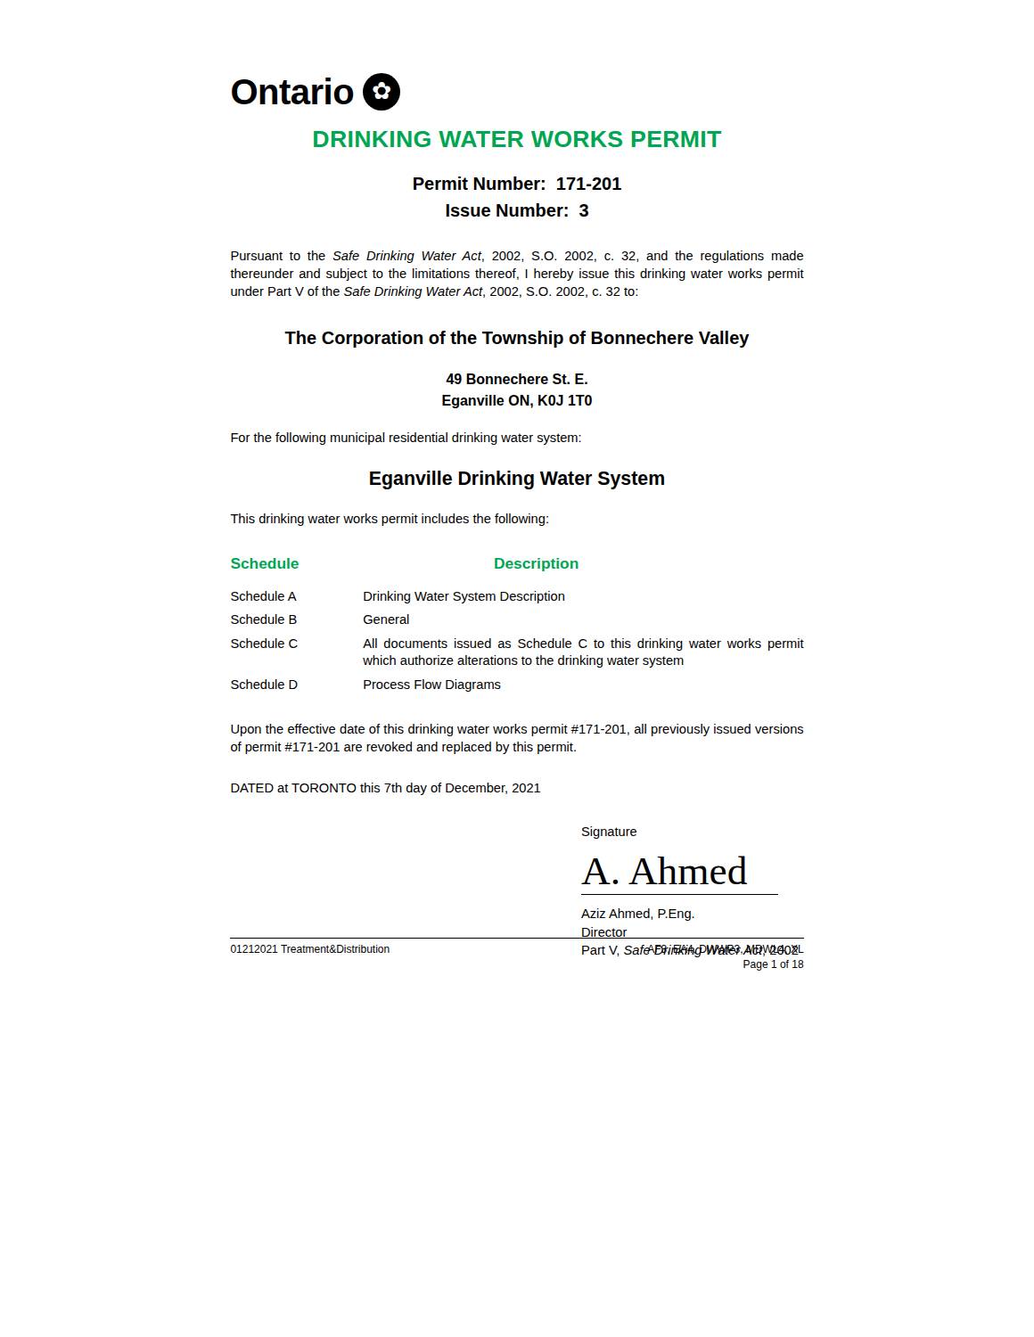Ontario ✿
DRINKING WATER WORKS PERMIT
Permit Number: 171-201
Issue Number: 3
Pursuant to the Safe Drinking Water Act, 2002, S.O. 2002, c. 32, and the regulations made thereunder and subject to the limitations thereof, I hereby issue this drinking water works permit under Part V of the Safe Drinking Water Act, 2002, S.O. 2002, c. 32 to:
The Corporation of the Township of Bonnechere Valley
49 Bonnechere St. E.
Eganville ON, K0J 1T0
For the following municipal residential drinking water system:
Eganville Drinking Water System
This drinking water works permit includes the following:
Schedule
Description
| Schedule A | Drinking Water System Description |
| Schedule B | General |
| Schedule C | All documents issued as Schedule C to this drinking water works permit which authorize alterations to the drinking water system |
| Schedule D | Process Flow Diagrams |
Upon the effective date of this drinking water works permit #171-201, all previously issued versions of permit #171-201 are revoked and replaced by this permit.
DATED at TORONTO this 7th day of December, 2021
Signature
A. Ahmed
Aziz Ahmed, P.Eng.
Director
Part V, Safe Drinking Water Act, 2002
01212021 Treatment&Distribution
AF3, EA4, DWWP3, MDWL4, XL
Page 1 of 18